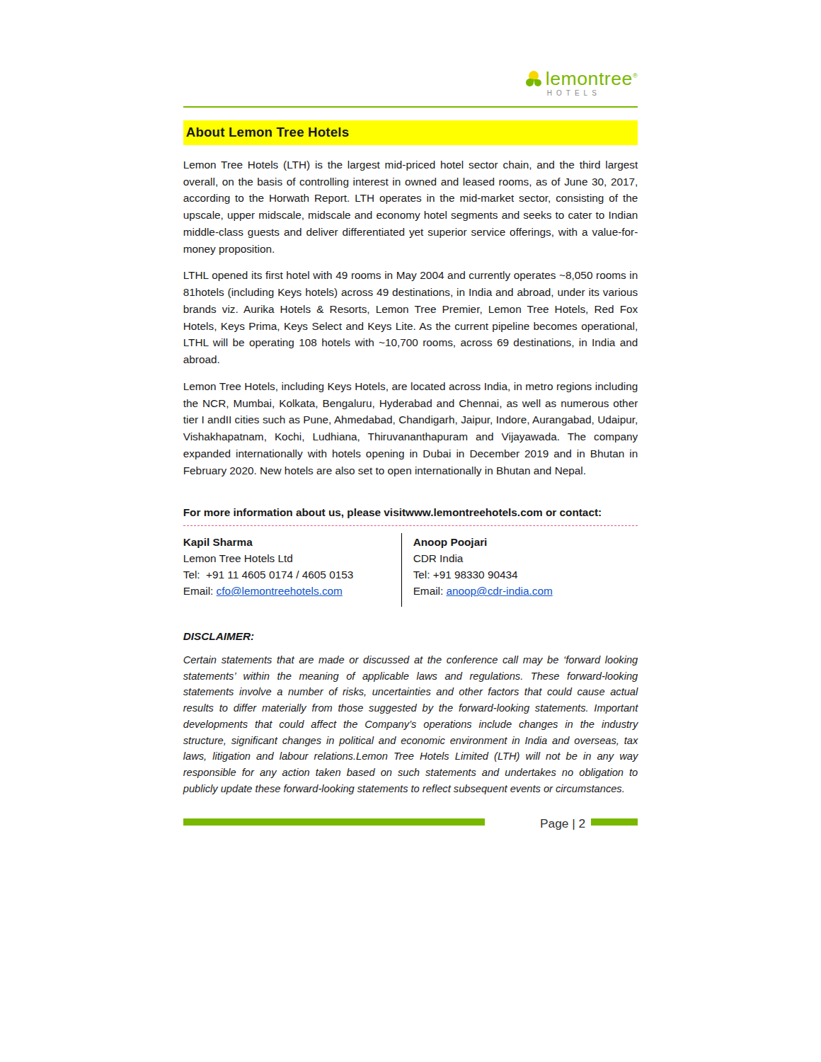lemontree® HOTELS
About Lemon Tree Hotels
Lemon Tree Hotels (LTH) is the largest mid-priced hotel sector chain, and the third largest overall, on the basis of controlling interest in owned and leased rooms, as of June 30, 2017, according to the Horwath Report. LTH operates in the mid-market sector, consisting of the upscale, upper midscale, midscale and economy hotel segments and seeks to cater to Indian middle-class guests and deliver differentiated yet superior service offerings, with a value-for-money proposition.
LTHL opened its first hotel with 49 rooms in May 2004 and currently operates ~8,050 rooms in 81hotels (including Keys hotels) across 49 destinations, in India and abroad, under its various brands viz. Aurika Hotels & Resorts, Lemon Tree Premier, Lemon Tree Hotels, Red Fox Hotels, Keys Prima, Keys Select and Keys Lite. As the current pipeline becomes operational, LTHL will be operating 108 hotels with ~10,700 rooms, across 69 destinations, in India and abroad.
Lemon Tree Hotels, including Keys Hotels, are located across India, in metro regions including the NCR, Mumbai, Kolkata, Bengaluru, Hyderabad and Chennai, as well as numerous other tier I andII cities such as Pune, Ahmedabad, Chandigarh, Jaipur, Indore, Aurangabad, Udaipur, Vishakhapatnam, Kochi, Ludhiana, Thiruvananthapuram and Vijayawada. The company expanded internationally with hotels opening in Dubai in December 2019 and in Bhutan in February 2020. New hotels are also set to open internationally in Bhutan and Nepal.
For more information about us, please visitwww.lemontreehotels.com or contact:
| Kapil Sharma Lemon Tree Hotels Ltd Tel: +91 11 4605 0174 / 4605 0153 Email: cfo@lemontreehotels.com | Anoop Poojari CDR India Tel: +91 98330 90434 Email: anoop@cdr-india.com |
DISCLAIMER:
Certain statements that are made or discussed at the conference call may be ‘forward looking statements’ within the meaning of applicable laws and regulations. These forward-looking statements involve a number of risks, uncertainties and other factors that could cause actual results to differ materially from those suggested by the forward-looking statements. Important developments that could affect the Company’s operations include changes in the industry structure, significant changes in political and economic environment in India and overseas, tax laws, litigation and labour relations.Lemon Tree Hotels Limited (LTH) will not be in any way responsible for any action taken based on such statements and undertakes no obligation to publicly update these forward-looking statements to reflect subsequent events or circumstances.
Page | 2